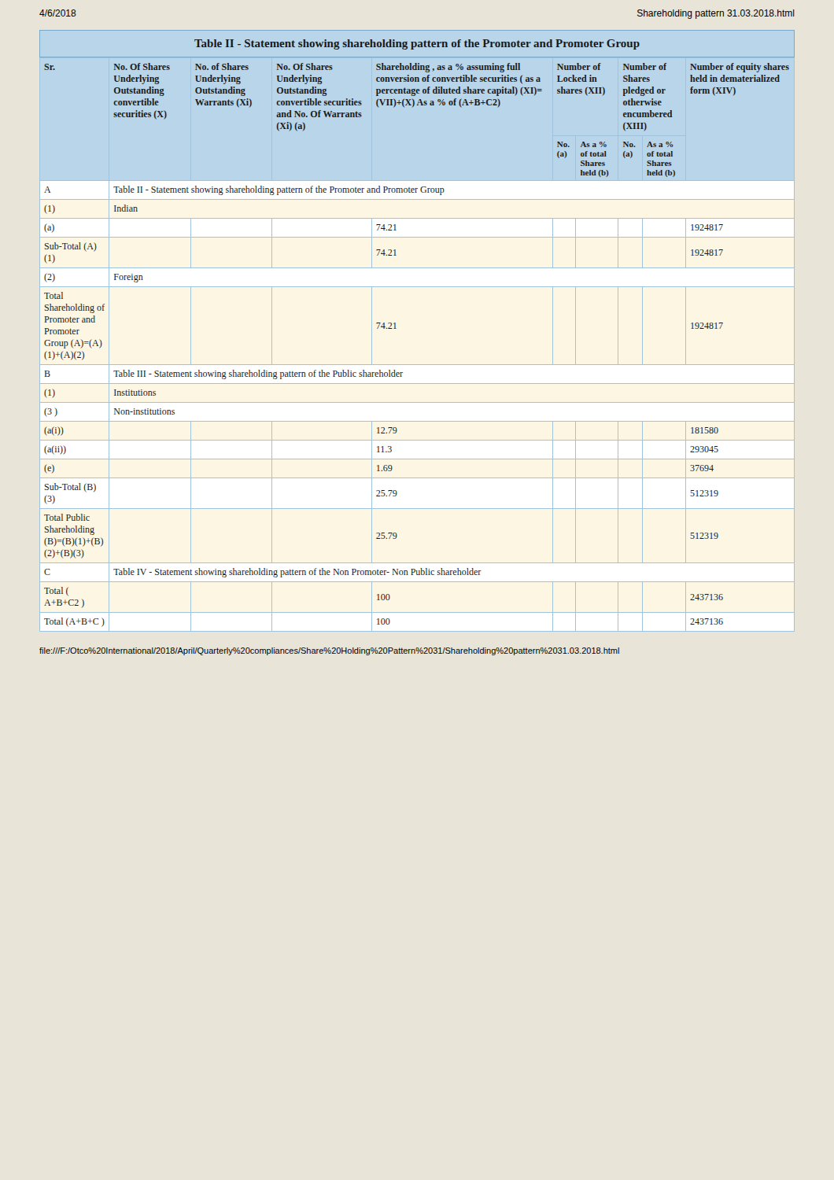4/6/2018
Shareholding pattern 31.03.2018.html
Table II - Statement showing shareholding pattern of the Promoter and Promoter Group
| Sr. | No. Of Shares Underlying Outstanding convertible securities (X) | No. of Shares Underlying Outstanding Warrants (Xi) | No. Of Shares Underlying Outstanding convertible securities and No. Of Warrants (Xi) (a) | Shareholding , as a % assuming full conversion of convertible securities ( as a percentage of diluted share capital) (XI)= (VII)+(X) As a % of (A+B+C2) | Number of Locked in shares (XII) | Number of Shares pledged or otherwise encumbered (XIII) | Number of equity shares held in dematerialized form (XIV) |
| --- | --- | --- | --- | --- | --- | --- | --- |
| No. (a) | As a % of total Shares held (b) | No. (a) | As a % of total Shares held (b) |
| A | Table II - Statement showing shareholding pattern of the Promoter and Promoter Group |
| (1) | Indian |
| (a) | | | | 74.21 | | | | | 1924817 |
| Sub-Total (A)(1) | | | | 74.21 | | | | | 1924817 |
| (2) | Foreign |
| Total Shareholding of Promoter and Promoter Group (A)=(A)(1)+(A)(2) | | | | 74.21 | | | | | 1924817 |
| B | Table III - Statement showing shareholding pattern of the Public shareholder |
| (1) | Institutions |
| (3 ) | Non-institutions |
| (a(i)) | | | | 12.79 | | | | | 181580 |
| (a(ii)) | | | | 11.3 | | | | | 293045 |
| (e) | | | | 1.69 | | | | | 37694 |
| Sub-Total (B)(3) | | | | 25.79 | | | | | 512319 |
| Total Public Shareholding (B)=(B)(1)+(B)(2)+(B)(3) | | | | 25.79 | | | | | 512319 |
| C | Table IV - Statement showing shareholding pattern of the Non Promoter- Non Public shareholder |
| Total ( A+B+C2 ) | | | | 100 | | | | | 2437136 |
| Total (A+B+C ) | | | | 100 | | | | | 2437136 |
file:///F:/Otco%20International/2018/April/Quarterly%20compliances/Share%20Holding%20Pattern%2031/Shareholding%20pattern%2031.03.2018.html